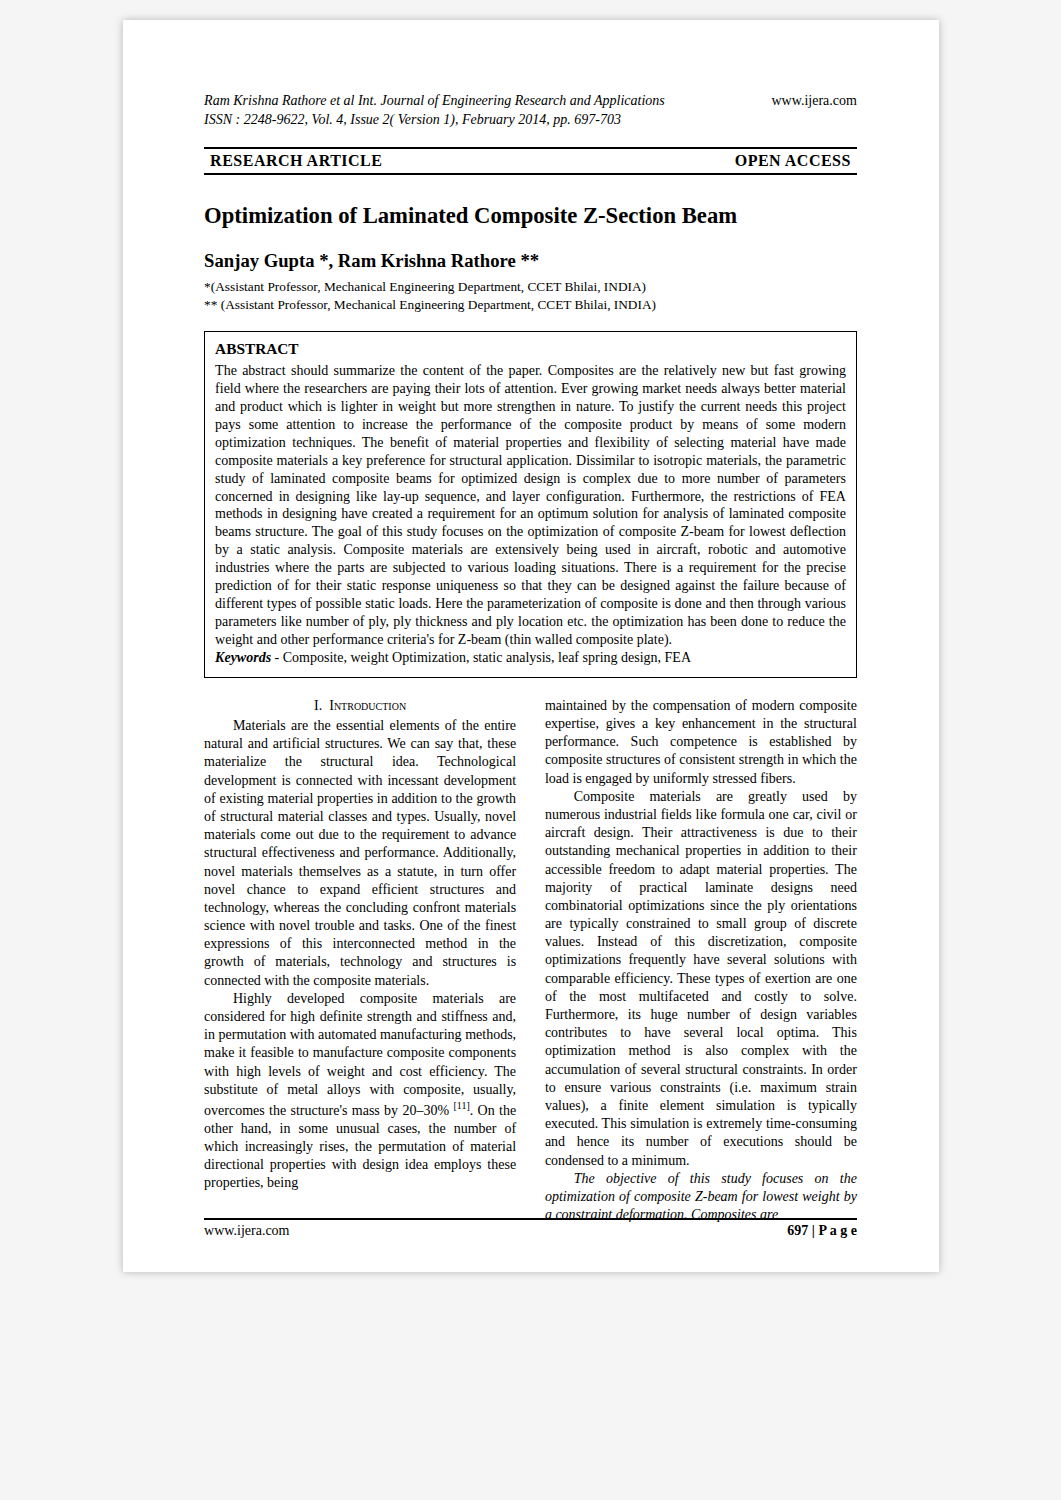www.ijera.com
Ram Krishna Rathore et al Int. Journal of Engineering Research and Applications
ISSN : 2248-9622, Vol. 4, Issue 2( Version 1), February 2014, pp. 697-703
RESEARCH ARTICLE OPEN ACCESS
Optimization of Laminated Composite Z-Section Beam
Sanjay Gupta *, Ram Krishna Rathore **
*(Assistant Professor, Mechanical Engineering Department, CCET Bhilai, INDIA)
** (Assistant Professor, Mechanical Engineering Department, CCET Bhilai, INDIA)
ABSTRACT
The abstract should summarize the content of the paper. Composites are the relatively new but fast growing field where the researchers are paying their lots of attention. Ever growing market needs always better material and product which is lighter in weight but more strengthen in nature. To justify the current needs this project pays some attention to increase the performance of the composite product by means of some modern optimization techniques. The benefit of material properties and flexibility of selecting material have made composite materials a key preference for structural application. Dissimilar to isotropic materials, the parametric study of laminated composite beams for optimized design is complex due to more number of parameters concerned in designing like lay-up sequence, and layer configuration. Furthermore, the restrictions of FEA methods in designing have created a requirement for an optimum solution for analysis of laminated composite beams structure. The goal of this study focuses on the optimization of composite Z-beam for lowest deflection by a static analysis. Composite materials are extensively being used in aircraft, robotic and automotive industries where the parts are subjected to various loading situations. There is a requirement for the precise prediction of for their static response uniqueness so that they can be designed against the failure because of different types of possible static loads. Here the parameterization of composite is done and then through various parameters like number of ply, ply thickness and ply location etc. the optimization has been done to reduce the weight and other performance criteria's for Z-beam (thin walled composite plate).
Keywords - Composite, weight Optimization, static analysis, leaf spring design, FEA
I. Introduction
Materials are the essential elements of the entire natural and artificial structures. We can say that, these materialize the structural idea. Technological development is connected with incessant development of existing material properties in addition to the growth of structural material classes and types. Usually, novel materials come out due to the requirement to advance structural effectiveness and performance. Additionally, novel materials themselves as a statute, in turn offer novel chance to expand efficient structures and technology, whereas the concluding confront materials science with novel trouble and tasks. One of the finest expressions of this interconnected method in the growth of materials, technology and structures is connected with the composite materials.
Highly developed composite materials are considered for high definite strength and stiffness and, in permutation with automated manufacturing methods, make it feasible to manufacture composite components with high levels of weight and cost efficiency. The substitute of metal alloys with composite, usually, overcomes the structure's mass by 20–30% [11]. On the other hand, in some unusual cases, the number of which increasingly rises, the permutation of material directional properties with design idea employs these properties, being
maintained by the compensation of modern composite expertise, gives a key enhancement in the structural performance. Such competence is established by composite structures of consistent strength in which the load is engaged by uniformly stressed fibers.
Composite materials are greatly used by numerous industrial fields like formula one car, civil or aircraft design. Their attractiveness is due to their outstanding mechanical properties in addition to their accessible freedom to adapt material properties. The majority of practical laminate designs need combinatorial optimizations since the ply orientations are typically constrained to small group of discrete values. Instead of this discretization, composite optimizations frequently have several solutions with comparable efficiency. These types of exertion are one of the most multifaceted and costly to solve. Furthermore, its huge number of design variables contributes to have several local optima. This optimization method is also complex with the accumulation of several structural constraints. In order to ensure various constraints (i.e. maximum strain values), a finite element simulation is typically executed. This simulation is extremely time-consuming and hence its number of executions should be condensed to a minimum.
The objective of this study focuses on the optimization of composite Z-beam for lowest weight by a constraint deformation. Composites are
www.ijera.com 697 | P a g e